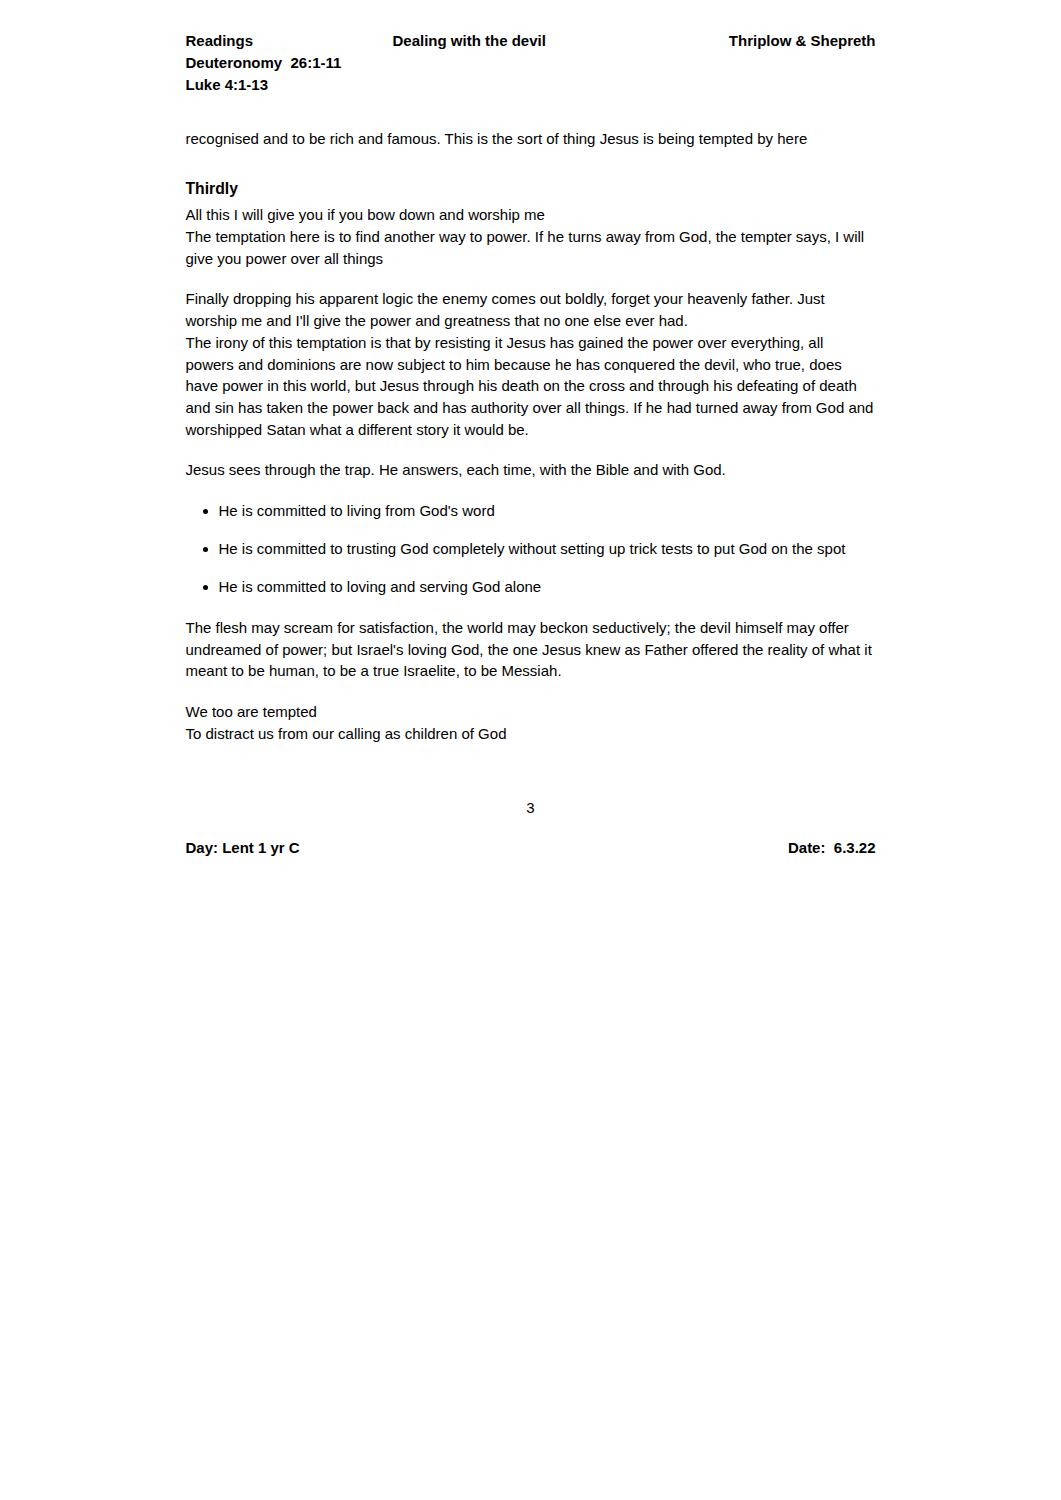| Readings | Dealing with the devil | Thriplow & Shepreth |
Deuteronomy 26:1-11
Luke 4:1-13
recognised and to be rich and famous. This is the sort of thing Jesus is being tempted by here
Thirdly
All this I will give you if you bow down and worship me
The temptation here is to find another way to power. If he turns away from God, the tempter says, I will give you power over all things
Finally dropping his apparent logic the enemy comes out boldly, forget your heavenly father. Just worship me and I'll give the power and greatness that no one else ever had.
The irony of this temptation is that by resisting it Jesus has gained the power over everything, all powers and dominions are now subject to him because he has conquered the devil, who true, does have power in this world, but Jesus through his death on the cross and through his defeating of death and sin has taken the power back and has authority over all things. If he had turned away from God and worshipped Satan what a different story it would be.
Jesus sees through the trap. He answers, each time, with the Bible and with God.
He is committed to living from God's word
He is committed to trusting God completely without setting up trick tests to put God on the spot
He is committed to loving and serving God alone
The flesh may scream for satisfaction, the world may beckon seductively; the devil himself may offer undreamed of power; but Israel's loving God, the one Jesus knew as Father offered the reality of what it meant to be human, to be a true Israelite, to be Messiah.
We too are tempted
To distract us from our calling as children of God
3
| Day: Lent 1 yr C | Date: 6.3.22 |